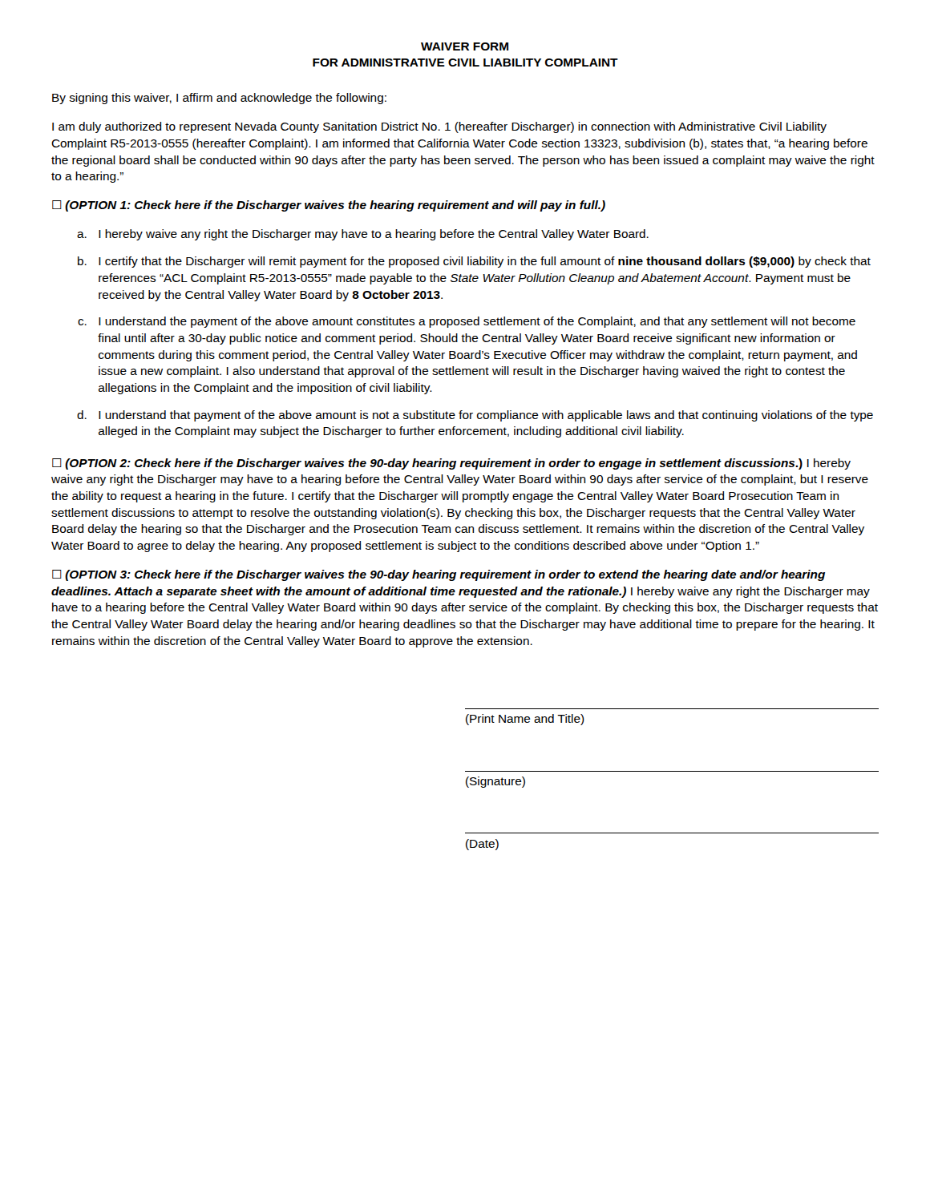WAIVER FORM
FOR ADMINISTRATIVE CIVIL LIABILITY COMPLAINT
By signing this waiver, I affirm and acknowledge the following:
I am duly authorized to represent Nevada County Sanitation District No. 1 (hereafter Discharger) in connection with Administrative Civil Liability Complaint R5-2013-0555 (hereafter Complaint). I am informed that California Water Code section 13323, subdivision (b), states that, “a hearing before the regional board shall be conducted within 90 days after the party has been served. The person who has been issued a complaint may waive the right to a hearing.”
☐ (OPTION 1: Check here if the Discharger waives the hearing requirement and will pay in full.)
I hereby waive any right the Discharger may have to a hearing before the Central Valley Water Board.
I certify that the Discharger will remit payment for the proposed civil liability in the full amount of nine thousand dollars ($9,000) by check that references “ACL Complaint R5-2013-0555” made payable to the State Water Pollution Cleanup and Abatement Account. Payment must be received by the Central Valley Water Board by 8 October 2013.
I understand the payment of the above amount constitutes a proposed settlement of the Complaint, and that any settlement will not become final until after a 30-day public notice and comment period. Should the Central Valley Water Board receive significant new information or comments during this comment period, the Central Valley Water Board’s Executive Officer may withdraw the complaint, return payment, and issue a new complaint. I also understand that approval of the settlement will result in the Discharger having waived the right to contest the allegations in the Complaint and the imposition of civil liability.
I understand that payment of the above amount is not a substitute for compliance with applicable laws and that continuing violations of the type alleged in the Complaint may subject the Discharger to further enforcement, including additional civil liability.
☐ (OPTION 2: Check here if the Discharger waives the 90-day hearing requirement in order to engage in settlement discussions.) I hereby waive any right the Discharger may have to a hearing before the Central Valley Water Board within 90 days after service of the complaint, but I reserve the ability to request a hearing in the future. I certify that the Discharger will promptly engage the Central Valley Water Board Prosecution Team in settlement discussions to attempt to resolve the outstanding violation(s). By checking this box, the Discharger requests that the Central Valley Water Board delay the hearing so that the Discharger and the Prosecution Team can discuss settlement. It remains within the discretion of the Central Valley Water Board to agree to delay the hearing. Any proposed settlement is subject to the conditions described above under “Option 1.”
☐ (OPTION 3: Check here if the Discharger waives the 90-day hearing requirement in order to extend the hearing date and/or hearing deadlines. Attach a separate sheet with the amount of additional time requested and the rationale.) I hereby waive any right the Discharger may have to a hearing before the Central Valley Water Board within 90 days after service of the complaint. By checking this box, the Discharger requests that the Central Valley Water Board delay the hearing and/or hearing deadlines so that the Discharger may have additional time to prepare for the hearing. It remains within the discretion of the Central Valley Water Board to approve the extension.
(Print Name and Title)
(Signature)
(Date)